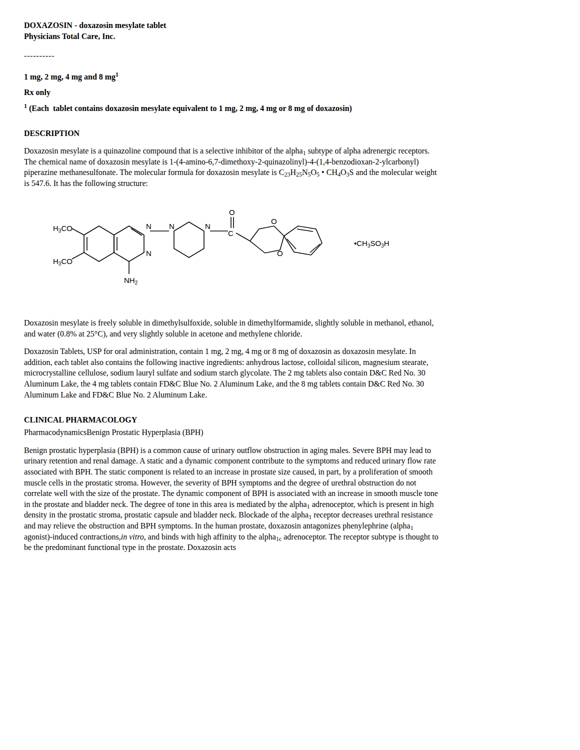DOXAZOSIN - doxazosin mesylate tablet
Physicians Total Care, Inc.
----------
1 mg, 2 mg, 4 mg and 8 mg1
Rx only
1 (Each tablet contains doxazosin mesylate equivalent to 1 mg, 2 mg, 4 mg or 8 mg of doxazosin)
DESCRIPTION
Doxazosin mesylate is a quinazoline compound that is a selective inhibitor of the alpha1 subtype of alpha adrenergic receptors. The chemical name of doxazosin mesylate is 1-(4-amino-6,7-dimethoxy-2-quinazolinyl)-4-(1,4-benzodioxan-2-ylcarbonyl) piperazine methanesulfonate. The molecular formula for doxazosin mesylate is C23H25N5O5 • CH4O3S and the molecular weight is 547.6. It has the following structure:
H3CO H3CO N N NH2 N N O C O O •CH3SO3H
Doxazosin mesylate is freely soluble in dimethylsulfoxide, soluble in dimethylformamide, slightly soluble in methanol, ethanol, and water (0.8% at 25°C), and very slightly soluble in acetone and methylene chloride.
Doxazosin Tablets, USP for oral administration, contain 1 mg, 2 mg, 4 mg or 8 mg of doxazosin as doxazosin mesylate. In addition, each tablet also contains the following inactive ingredients: anhydrous lactose, colloidal silicon, magnesium stearate, microcrystalline cellulose, sodium lauryl sulfate and sodium starch glycolate. The 2 mg tablets also contain D&C Red No. 30 Aluminum Lake, the 4 mg tablets contain FD&C Blue No. 2 Aluminum Lake, and the 8 mg tablets contain D&C Red No. 30 Aluminum Lake and FD&C Blue No. 2 Aluminum Lake.
CLINICAL PHARMACOLOGY
PharmacodynamicsBenign Prostatic Hyperplasia (BPH)
Benign prostatic hyperplasia (BPH) is a common cause of urinary outflow obstruction in aging males. Severe BPH may lead to urinary retention and renal damage. A static and a dynamic component contribute to the symptoms and reduced urinary flow rate associated with BPH. The static component is related to an increase in prostate size caused, in part, by a proliferation of smooth muscle cells in the prostatic stroma. However, the severity of BPH symptoms and the degree of urethral obstruction do not correlate well with the size of the prostate. The dynamic component of BPH is associated with an increase in smooth muscle tone in the prostate and bladder neck. The degree of tone in this area is mediated by the alpha1 adrenoceptor, which is present in high density in the prostatic stroma, prostatic capsule and bladder neck. Blockade of the alpha1 receptor decreases urethral resistance and may relieve the obstruction and BPH symptoms. In the human prostate, doxazosin antagonizes phenylephrine (alpha1 agonist)-induced contractions,in vitro, and binds with high affinity to the alpha1c adrenoceptor. The receptor subtype is thought to be the predominant functional type in the prostate. Doxazosin acts